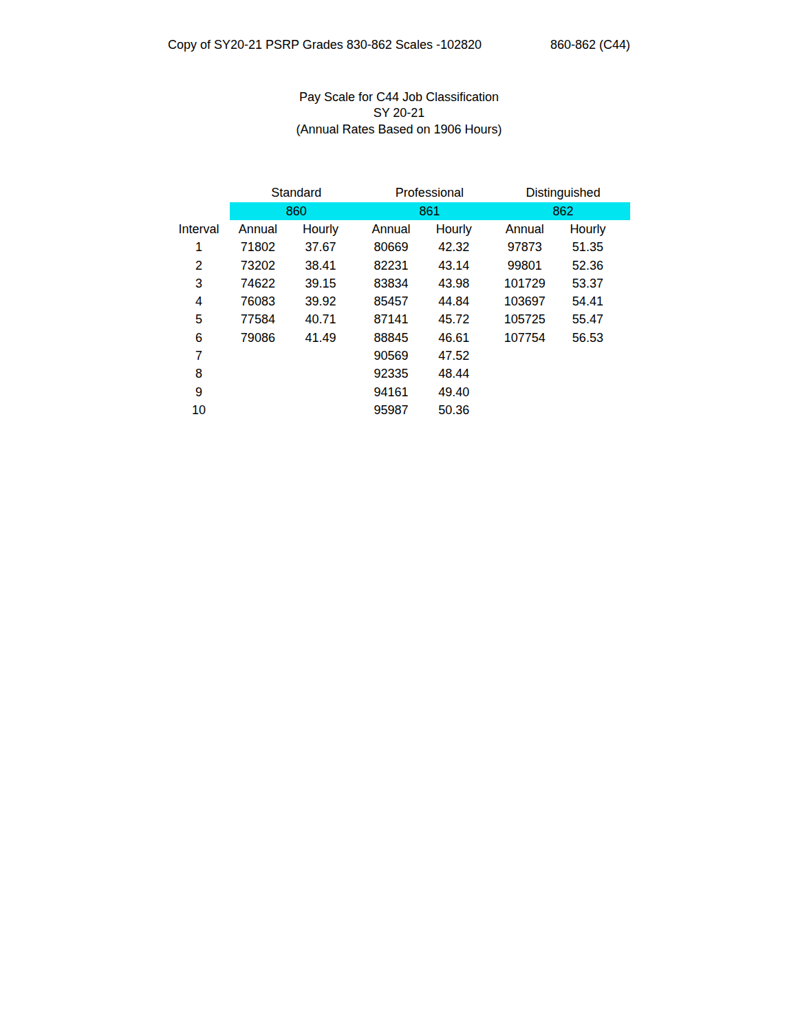Copy of SY20-21 PSRP Grades 830-862 Scales -102820
860-862 (C44)
Pay Scale for C44 Job Classification
SY 20-21
(Annual Rates Based on 1906 Hours)
| | Standard | Professional | Distinguished |
| | 860 | 861 | 862 |
| Interval | Annual | Hourly | Annual | Hourly | Annual | Hourly |
| 1 | 71802 | 37.67 | 80669 | 42.32 | 97873 | 51.35 |
| 2 | 73202 | 38.41 | 82231 | 43.14 | 99801 | 52.36 |
| 3 | 74622 | 39.15 | 83834 | 43.98 | 101729 | 53.37 |
| 4 | 76083 | 39.92 | 85457 | 44.84 | 103697 | 54.41 |
| 5 | 77584 | 40.71 | 87141 | 45.72 | 105725 | 55.47 |
| 6 | 79086 | 41.49 | 88845 | 46.61 | 107754 | 56.53 |
| 7 | | | 90569 | 47.52 | | |
| 8 | | | 92335 | 48.44 | | |
| 9 | | | 94161 | 49.40 | | |
| 10 | | | 95987 | 50.36 | | |